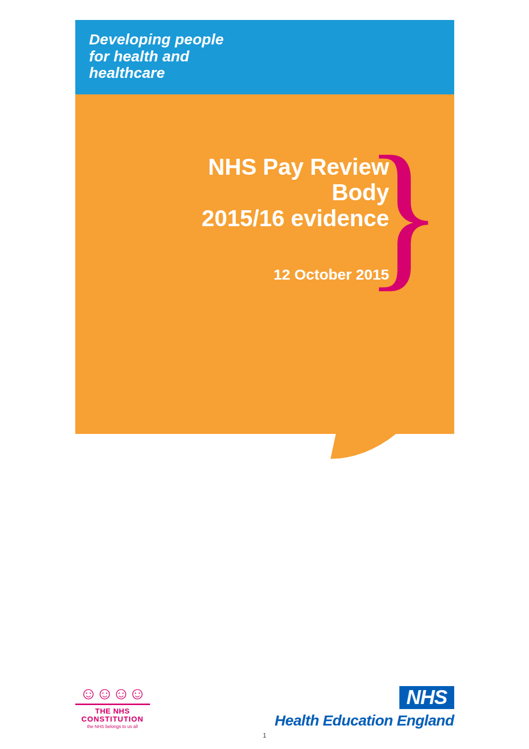Developing people
for health and
healthcare
}
NHS Pay Review
Body
2015/16 evidence
12 October 2015
☺☺☺☺
THE NHS
CONSTITUTION
the NHS belongs to us all
NHS
Health Education England
1